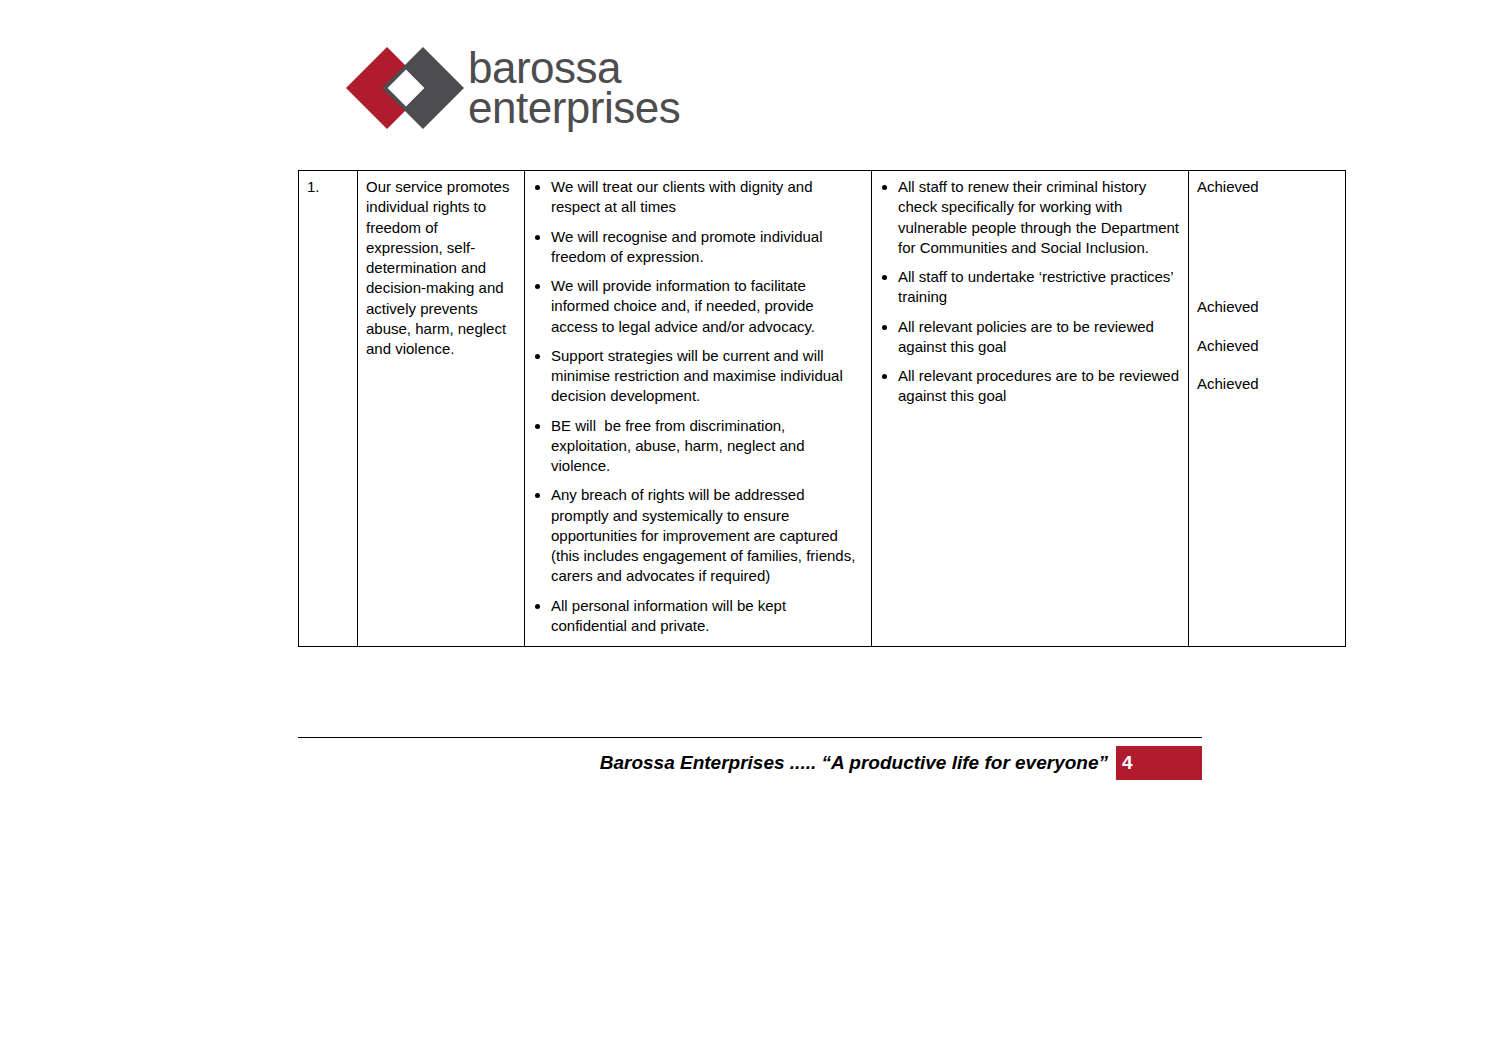barossa
enterprises
| 1. | Our service promotes individual rights to freedom of expression, self-determination and decision-making and actively prevents abuse, harm, neglect and violence. | We will treat our clients with dignity and respect at all times We will recognise and promote individual freedom of expression. We will provide information to facilitate informed choice and, if needed, provide access to legal advice and/or advocacy. Support strategies will be current and will minimise restriction and maximise individual decision development. BE will be free from discrimination, exploitation, abuse, harm, neglect and violence. Any breach of rights will be addressed promptly and systemically to ensure opportunities for improvement are captured (this includes engagement of families, friends, carers and advocates if required) All personal information will be kept confidential and private. | All staff to renew their criminal history check specifically for working with vulnerable people through the Department for Communities and Social Inclusion. All staff to undertake ‘restrictive practices’ training All relevant policies are to be reviewed against this goal All relevant procedures are to be reviewed against this goal | Achieved Achieved Achieved Achieved |
Barossa Enterprises ..... “A productive life for everyone”
4